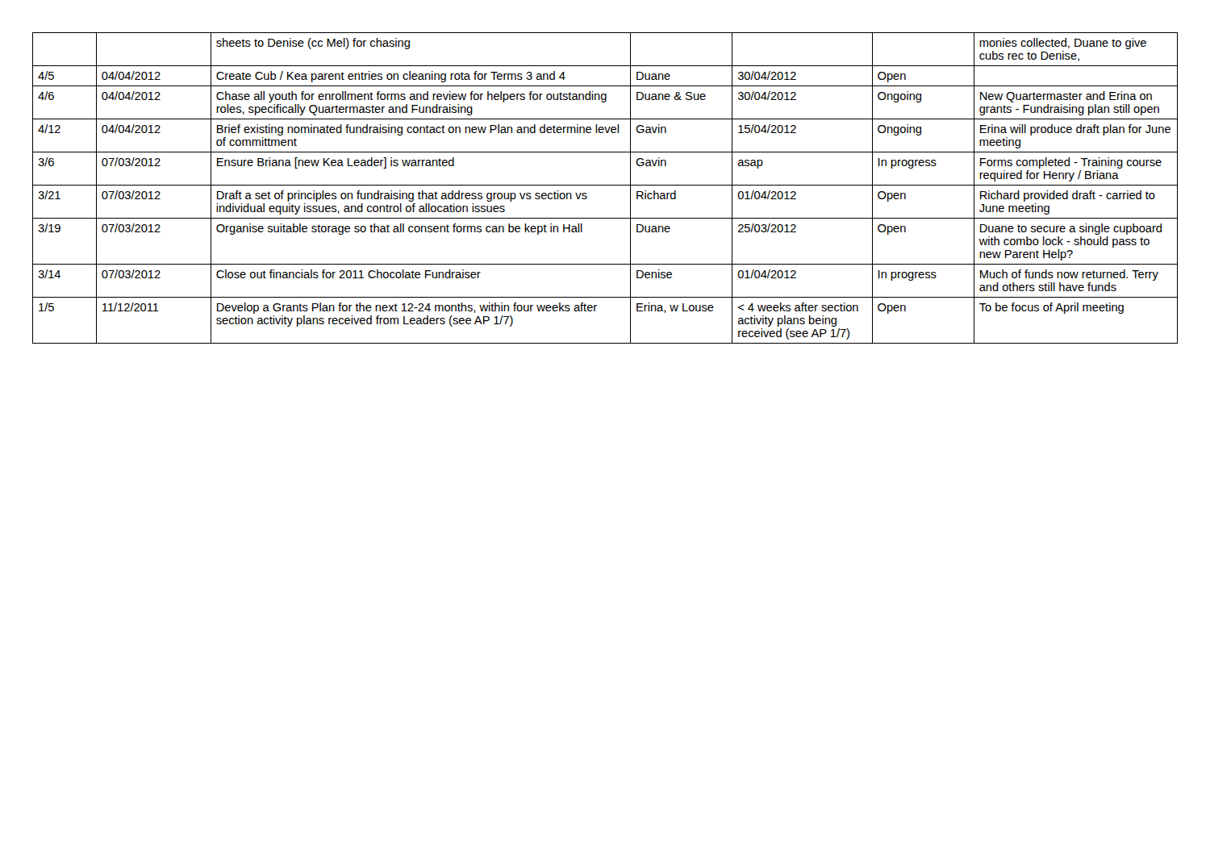| | | sheets to Denise (cc Mel) for chasing | | | | monies collected, Duane to give cubs rec to Denise, |
| 4/5 | 04/04/2012 | Create Cub / Kea parent entries on cleaning rota for Terms 3 and 4 | Duane | 30/04/2012 | Open | |
| 4/6 | 04/04/2012 | Chase all youth for enrollment forms and review for helpers for outstanding roles, specifically Quartermaster and Fundraising | Duane & Sue | 30/04/2012 | Ongoing | New Quartermaster and Erina on grants - Fundraising plan still open |
| 4/12 | 04/04/2012 | Brief existing nominated fundraising contact on new Plan and determine level of committment | Gavin | 15/04/2012 | Ongoing | Erina will produce draft plan for June meeting |
| 3/6 | 07/03/2012 | Ensure Briana [new Kea Leader] is warranted | Gavin | asap | In progress | Forms completed - Training course required for Henry / Briana |
| 3/21 | 07/03/2012 | Draft a set of principles on fundraising that address group vs section vs individual equity issues, and control of allocation issues | Richard | 01/04/2012 | Open | Richard provided draft - carried to June meeting |
| 3/19 | 07/03/2012 | Organise suitable storage so that all consent forms can be kept in Hall | Duane | 25/03/2012 | Open | Duane to secure a single cupboard with combo lock - should pass to new Parent Help? |
| 3/14 | 07/03/2012 | Close out financials for 2011 Chocolate Fundraiser | Denise | 01/04/2012 | In progress | Much of funds now returned. Terry and others still have funds |
| 1/5 | 11/12/2011 | Develop a Grants Plan for the next 12-24 months, within four weeks after section activity plans received from Leaders (see AP 1/7) | Erina, w Louse | < 4 weeks after section activity plans being received (see AP 1/7) | Open | To be focus of April meeting |